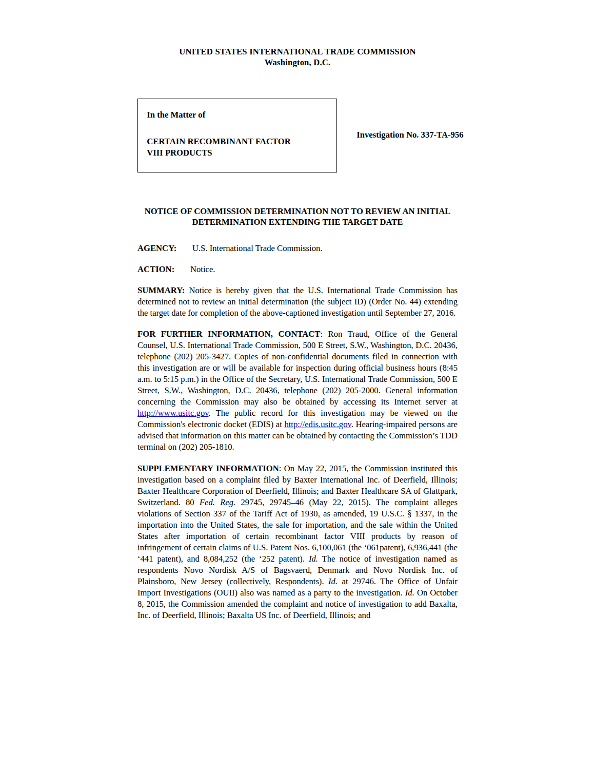UNITED STATES INTERNATIONAL TRADE COMMISSION Washington, D.C.
In the Matter of
CERTAIN RECOMBINANT FACTOR
VIII PRODUCTS
Investigation No. 337-TA-956
NOTICE OF COMMISSION DETERMINATION NOT TO REVIEW AN INITIAL DETERMINATION EXTENDING THE TARGET DATE
AGENCY: U.S. International Trade Commission.
ACTION: Notice.
SUMMARY: Notice is hereby given that the U.S. International Trade Commission has determined not to review an initial determination (the subject ID) (Order No. 44) extending the target date for completion of the above-captioned investigation until September 27, 2016.
FOR FURTHER INFORMATION, CONTACT: Ron Traud, Office of the General Counsel, U.S. International Trade Commission, 500 E Street, S.W., Washington, D.C. 20436, telephone (202) 205-3427. Copies of non-confidential documents filed in connection with this investigation are or will be available for inspection during official business hours (8:45 a.m. to 5:15 p.m.) in the Office of the Secretary, U.S. International Trade Commission, 500 E Street, S.W., Washington, D.C. 20436, telephone (202) 205-2000. General information concerning the Commission may also be obtained by accessing its Internet server at http://www.usitc.gov. The public record for this investigation may be viewed on the Commission's electronic docket (EDIS) at http://edis.usitc.gov. Hearing-impaired persons are advised that information on this matter can be obtained by contacting the Commission’s TDD terminal on (202) 205-1810.
SUPPLEMENTARY INFORMATION: On May 22, 2015, the Commission instituted this investigation based on a complaint filed by Baxter International Inc. of Deerfield, Illinois; Baxter Healthcare Corporation of Deerfield, Illinois; and Baxter Healthcare SA of Glattpark, Switzerland. 80 Fed. Reg. 29745, 29745–46 (May 22, 2015). The complaint alleges violations of Section 337 of the Tariff Act of 1930, as amended, 19 U.S.C. § 1337, in the importation into the United States, the sale for importation, and the sale within the United States after importation of certain recombinant factor VIII products by reason of infringement of certain claims of U.S. Patent Nos. 6,100,061 (the ‘061patent), 6,936,441 (the ‘441 patent), and 8,084,252 (the ‘252 patent). Id. The notice of investigation named as respondents Novo Nordisk A/S of Bagsvaerd, Denmark and Novo Nordisk Inc. of Plainsboro, New Jersey (collectively, Respondents). Id. at 29746. The Office of Unfair Import Investigations (OUII) also was named as a party to the investigation. Id. On October 8, 2015, the Commission amended the complaint and notice of investigation to add Baxalta, Inc. of Deerfield, Illinois; Baxalta US Inc. of Deerfield, Illinois; and